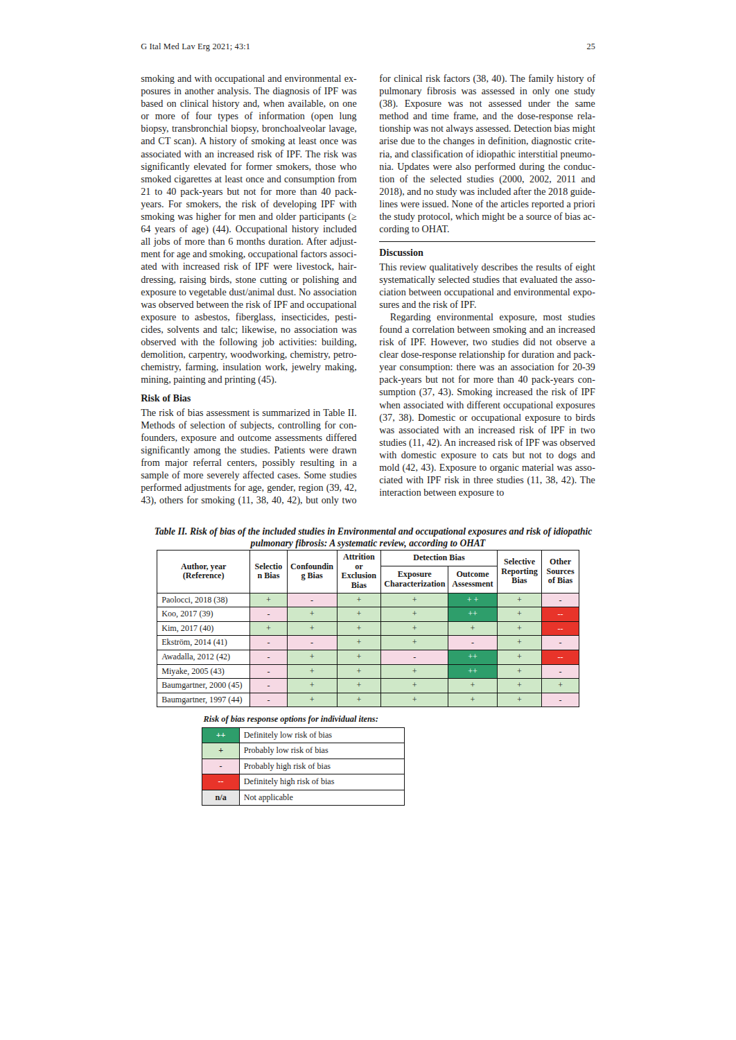G Ital Med Lav Erg 2021; 43:1
25
smoking and with occupational and environmental exposures in another analysis. The diagnosis of IPF was based on clinical history and, when available, on one or more of four types of information (open lung biopsy, transbronchial biopsy, bronchoalveolar lavage, and CT scan). A history of smoking at least once was associated with an increased risk of IPF. The risk was significantly elevated for former smokers, those who smoked cigarettes at least once and consumption from 21 to 40 pack-years but not for more than 40 pack-years. For smokers, the risk of developing IPF with smoking was higher for men and older participants (≥ 64 years of age) (44). Occupational history included all jobs of more than 6 months duration. After adjustment for age and smoking, occupational factors associated with increased risk of IPF were livestock, hairdressing, raising birds, stone cutting or polishing and exposure to vegetable dust/animal dust. No association was observed between the risk of IPF and occupational exposure to asbestos, fiberglass, insecticides, pesticides, solvents and talc; likewise, no association was observed with the following job activities: building, demolition, carpentry, woodworking, chemistry, petrochemistry, farming, insulation work, jewelry making, mining, painting and printing (45).
Risk of Bias
The risk of bias assessment is summarized in Table II. Methods of selection of subjects, controlling for confounders, exposure and outcome assessments differed significantly among the studies. Patients were drawn from major referral centers, possibly resulting in a sample of more severely affected cases. Some studies performed adjustments for age, gender, region (39, 42, 43), others for smoking (11, 38, 40, 42), but only two for clinical risk factors (38, 40). The family history of pulmonary fibrosis was assessed in only one study (38). Exposure was not assessed under the same method and time frame, and the dose-response relationship was not always assessed. Detection bias might arise due to the changes in definition, diagnostic criteria, and classification of idiopathic interstitial pneumonia. Updates were also performed during the conduction of the selected studies (2000, 2002, 2011 and 2018), and no study was included after the 2018 guidelines were issued. None of the articles reported a priori the study protocol, which might be a source of bias according to OHAT.
Discussion
This review qualitatively describes the results of eight systematically selected studies that evaluated the association between occupational and environmental exposures and the risk of IPF.
Regarding environmental exposure, most studies found a correlation between smoking and an increased risk of IPF. However, two studies did not observe a clear dose-response relationship for duration and pack-year consumption: there was an association for 20-39 pack-years but not for more than 40 pack-years consumption (37, 43). Smoking increased the risk of IPF when associated with different occupational exposures (37, 38). Domestic or occupational exposure to birds was associated with an increased risk of IPF in two studies (11, 42). An increased risk of IPF was observed with domestic exposure to cats but not to dogs and mold (42, 43). Exposure to organic material was associated with IPF risk in three studies (11, 38, 42). The interaction between exposure to
Table II. Risk of bias of the included studies in Environmental and occupational exposures and risk of idiopathic pulmonary fibrosis: A systematic review, according to OHAT
| Author, year (Reference) | Selectio n Bias | Confoundin g Bias | Attrition or Exclusion Bias | Detection Bias | Selective Reporting Bias | Other Sources of Bias |
| --- | --- | --- | --- | --- | --- | --- |
| Exposure Characterization | Outcome Assessment |
| Paolocci, 2018 (38) | + | - | + | + | + + | + | - |
| Koo, 2017 (39) | - | + | + | + | ++ | + | -- |
| Kim, 2017 (40) | + | + | + | + | + | + | -- |
| Ekström, 2014 (41) | - | - | + | + | - | + | - |
| Awadalla, 2012 (42) | - | + | + | - | ++ | + | -- |
| Miyake, 2005 (43) | - | + | + | + | ++ | + | - |
| Baumgartner, 2000 (45) | - | + | + | + | + | + | + |
| Baumgartner, 1997 (44) | - | + | + | + | + | + | - |
Risk of bias response options for individual itens:
| ++ | Definitely low risk of bias |
| + | Probably low risk of bias |
| - | Probably high risk of bias |
| -- | Definitely high risk of bias |
| n/a | Not applicable |